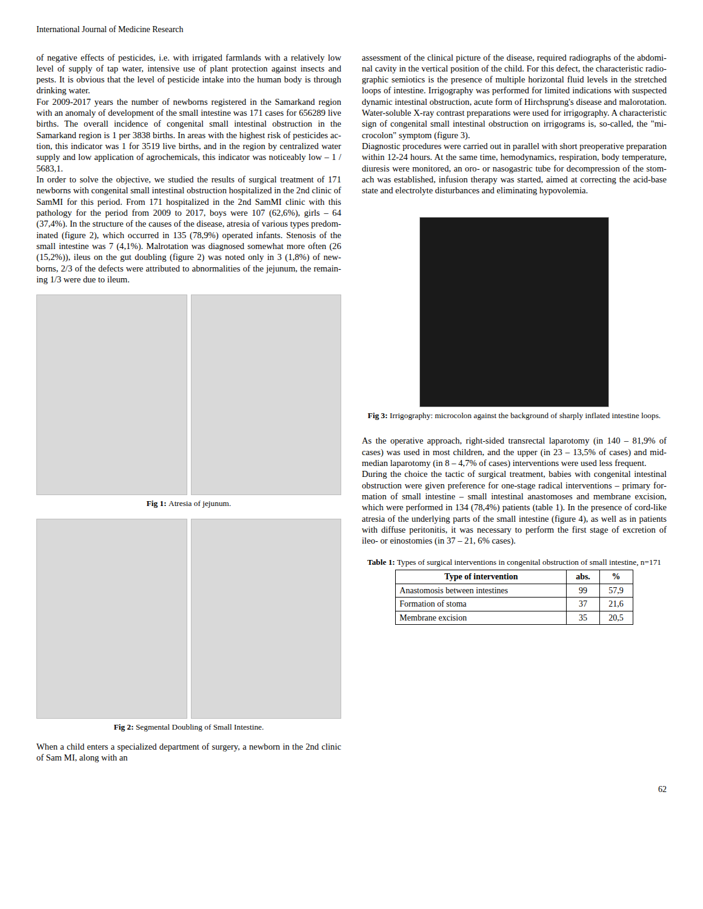International Journal of Medicine Research
of negative effects of pesticides, i.e. with irrigated farmlands with a relatively low level of supply of tap water, intensive use of plant protection against insects and pests. It is obvious that the level of pesticide intake into the human body is through drinking water.
For 2009-2017 years the number of newborns registered in the Samarkand region with an anomaly of development of the small intestine was 171 cases for 656289 live births. The overall incidence of congenital small intestinal obstruction in the Samarkand region is 1 per 3838 births. In areas with the highest risk of pesticides action, this indicator was 1 for 3519 live births, and in the region by centralized water supply and low application of agrochemicals, this indicator was noticeably low – 1 / 5683,1.
In order to solve the objective, we studied the results of surgical treatment of 171 newborns with congenital small intestinal obstruction hospitalized in the 2nd clinic of SamMI for this period. From 171 hospitalized in the 2nd SamMI clinic with this pathology for the period from 2009 to 2017, boys were 107 (62,6%), girls – 64 (37,4%). In the structure of the causes of the disease, atresia of various types predominated (figure 2), which occurred in 135 (78,9%) operated infants. Stenosis of the small intestine was 7 (4,1%). Malrotation was diagnosed somewhat more often (26 (15,2%)), ileus on the gut doubling (figure 2) was noted only in 3 (1,8%) of newborns, 2/3 of the defects were attributed to abnormalities of the jejunum, the remaining 1/3 were due to ileum.
Fig 1: Atresia of jejunum.
Fig 2: Segmental Doubling of Small Intestine.
When a child enters a specialized department of surgery, a newborn in the 2nd clinic of Sam MI, along with an
assessment of the clinical picture of the disease, required radiographs of the abdominal cavity in the vertical position of the child. For this defect, the characteristic radiographic semiotics is the presence of multiple horizontal fluid levels in the stretched loops of intestine. Irrigography was performed for limited indications with suspected dynamic intestinal obstruction, acute form of Hirchsprung's disease and malorotation. Water-soluble X-ray contrast preparations were used for irrigography. A characteristic sign of congenital small intestinal obstruction on irrigograms is, so-called, the "microcolon" symptom (figure 3).
Diagnostic procedures were carried out in parallel with short preoperative preparation within 12-24 hours. At the same time, hemodynamics, respiration, body temperature, diuresis were monitored, an oro- or nasogastric tube for decompression of the stomach was established, infusion therapy was started, aimed at correcting the acid-base state and electrolyte disturbances and eliminating hypovolemia.
Fig 3: Irrigography: microcolon against the background of sharply inflated intestine loops.
As the operative approach, right-sided transrectal laparotomy (in 140 – 81,9% of cases) was used in most children, and the upper (in 23 – 13,5% of cases) and mid-median laparotomy (in 8 – 4,7% of cases) interventions were used less frequent.
During the choice the tactic of surgical treatment, babies with congenital intestinal obstruction were given preference for one-stage radical interventions – primary formation of small intestine – small intestinal anastomoses and membrane excision, which were performed in 134 (78,4%) patients (table 1). In the presence of cord-like atresia of the underlying parts of the small intestine (figure 4), as well as in patients with diffuse peritonitis, it was necessary to perform the first stage of excretion of ileo- or einostomies (in 37 – 21, 6% cases).
Table 1: Types of surgical interventions in congenital obstruction of small intestine, n=171
| Type of intervention | abs. | % |
| --- | --- | --- |
| Anastomosis between intestines | 99 | 57,9 |
| Formation of stoma | 37 | 21,6 |
| Membrane excision | 35 | 20,5 |
62